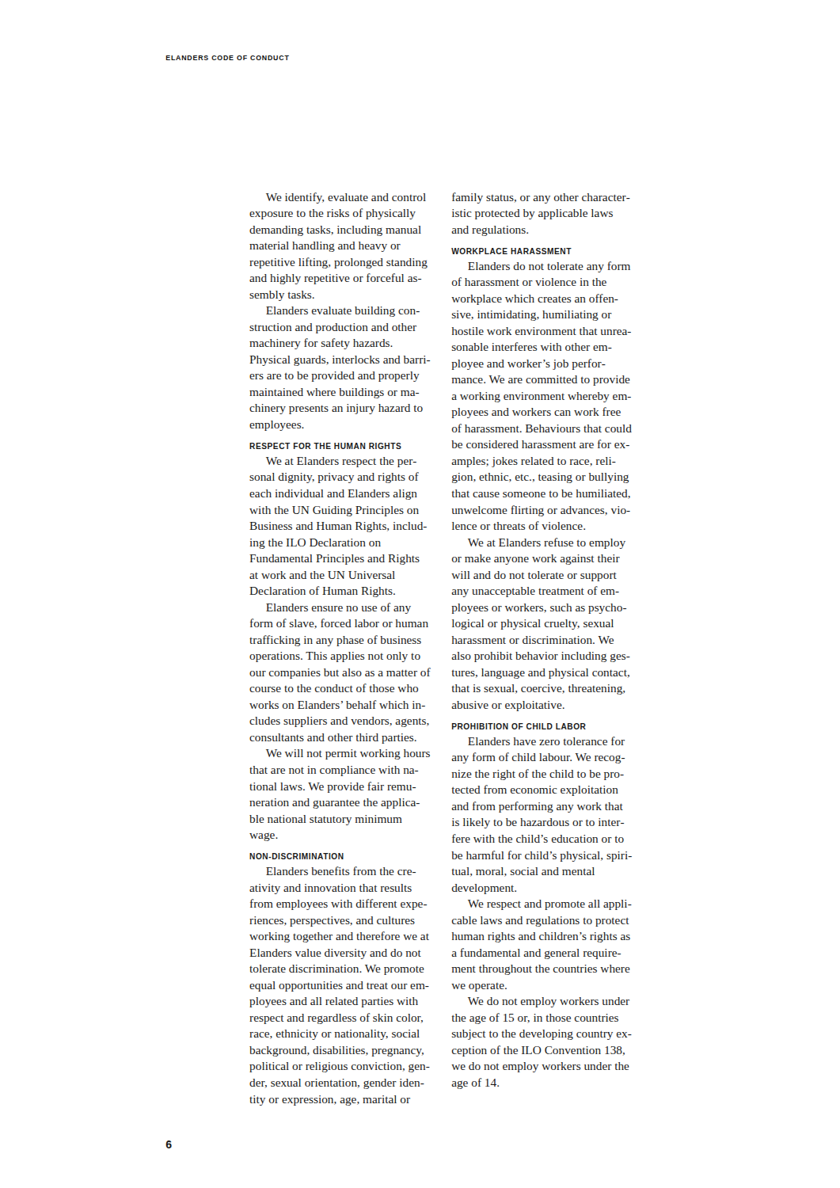Elanders Code of Conduct
We identify, evaluate and control exposure to the risks of physically demanding tasks, including manual material handling and heavy or repetitive lifting, prolonged standing and highly repetitive or forceful assembly tasks.
Elanders evaluate building construction and production and other machinery for safety hazards. Physical guards, interlocks and barriers are to be provided and properly maintained where buildings or machinery presents an injury hazard to employees.
Respect for the human rights
We at Elanders respect the personal dignity, privacy and rights of each individual and Elanders align with the UN Guiding Principles on Business and Human Rights, including the ILO Declaration on Fundamental Principles and Rights at work and the UN Universal Declaration of Human Rights.
Elanders ensure no use of any form of slave, forced labor or human trafficking in any phase of business operations. This applies not only to our companies but also as a matter of course to the conduct of those who works on Elanders’ behalf which includes suppliers and vendors, agents, consultants and other third parties.
We will not permit working hours that are not in compliance with national laws. We provide fair remuneration and guarantee the applicable national statutory minimum wage.
Non-discrimination
Elanders benefits from the creativity and innovation that results from employees with different experiences, perspectives, and cultures working together and therefore we at Elanders value diversity and do not tolerate discrimination. We promote equal opportunities and treat our employees and all related parties with respect and regardless of skin color, race, ethnicity or nationality, social background, disabilities, pregnancy, political or religious conviction, gender, sexual orientation, gender identity or expression, age, marital or family status, or any other characteristic protected by applicable laws and regulations.
Workplace harassment
Elanders do not tolerate any form of harassment or violence in the workplace which creates an offensive, intimidating, humiliating or hostile work environment that unreasonable interferes with other employee and worker’s job performance. We are committed to provide a working environment whereby employees and workers can work free of harassment. Behaviours that could be considered harassment are for examples; jokes related to race, religion, ethnic, etc., teasing or bullying that cause someone to be humiliated, unwelcome flirting or advances, violence or threats of violence.
We at Elanders refuse to employ or make anyone work against their will and do not tolerate or support any unacceptable treatment of employees or workers, such as psychological or physical cruelty, sexual harassment or discrimination. We also prohibit behavior including gestures, language and physical contact, that is sexual, coercive, threatening, abusive or exploitative.
Prohibition of child labor
Elanders have zero tolerance for any form of child labour. We recognize the right of the child to be protected from economic exploitation and from performing any work that is likely to be hazardous or to interfere with the child’s education or to be harmful for child’s physical, spiritual, moral, social and mental development.
We respect and promote all applicable laws and regulations to protect human rights and children’s rights as a fundamental and general requirement throughout the countries where we operate.
We do not employ workers under the age of 15 or, in those countries subject to the developing country exception of the ILO Convention 138, we do not employ workers under the age of 14.
6